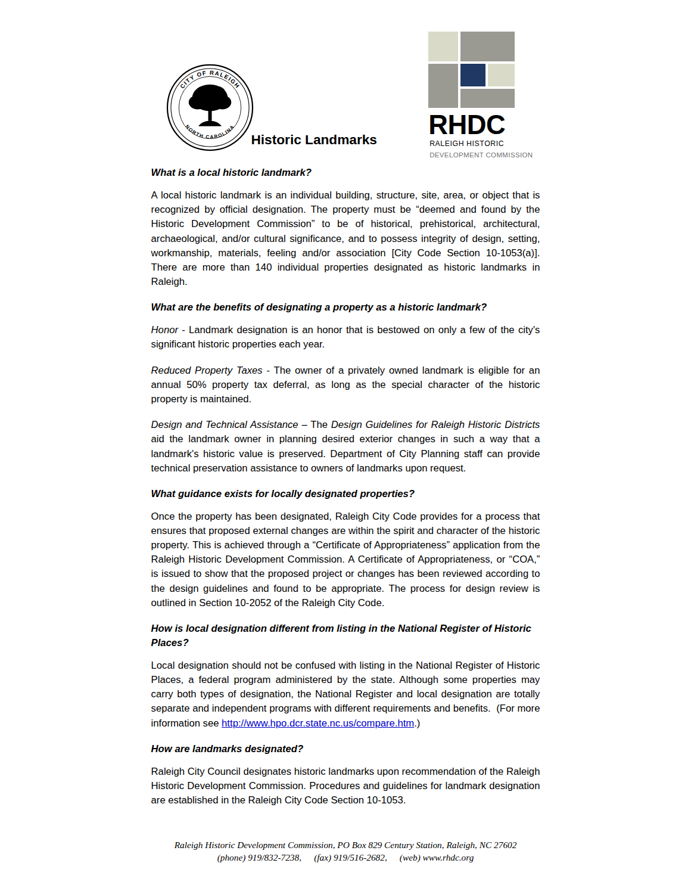CITY OF RALEIGH NORTH CAROLINA
RHDC
RALEIGH HISTORIC
DEVELOPMENT COMMISSION
Historic Landmarks
What is a local historic landmark?
A local historic landmark is an individual building, structure, site, area, or object that is recognized by official designation. The property must be “deemed and found by the Historic Development Commission” to be of historical, prehistorical, architectural, archaeological, and/or cultural significance, and to possess integrity of design, setting, workmanship, materials, feeling and/or association [City Code Section 10-1053(a)]. There are more than 140 individual properties designated as historic landmarks in Raleigh.
What are the benefits of designating a property as a historic landmark?
Honor - Landmark designation is an honor that is bestowed on only a few of the city's significant historic properties each year.
Reduced Property Taxes - The owner of a privately owned landmark is eligible for an annual 50% property tax deferral, as long as the special character of the historic property is maintained.
Design and Technical Assistance – The Design Guidelines for Raleigh Historic Districts aid the landmark owner in planning desired exterior changes in such a way that a landmark's historic value is preserved. Department of City Planning staff can provide technical preservation assistance to owners of landmarks upon request.
What guidance exists for locally designated properties?
Once the property has been designated, Raleigh City Code provides for a process that ensures that proposed external changes are within the spirit and character of the historic property. This is achieved through a “Certificate of Appropriateness” application from the Raleigh Historic Development Commission. A Certificate of Appropriateness, or “COA,” is issued to show that the proposed project or changes has been reviewed according to the design guidelines and found to be appropriate. The process for design review is outlined in Section 10-2052 of the Raleigh City Code.
How is local designation different from listing in the National Register of Historic Places?
Local designation should not be confused with listing in the National Register of Historic Places, a federal program administered by the state. Although some properties may carry both types of designation, the National Register and local designation are totally separate and independent programs with different requirements and benefits. (For more information see http://www.hpo.dcr.state.nc.us/compare.htm.)
How are landmarks designated?
Raleigh City Council designates historic landmarks upon recommendation of the Raleigh Historic Development Commission. Procedures and guidelines for landmark designation are established in the Raleigh City Code Section 10-1053.
Raleigh Historic Development Commission, PO Box 829 Century Station, Raleigh, NC 27602
(phone) 919/832-7238, (fax) 919/516-2682, (web) www.rhdc.org